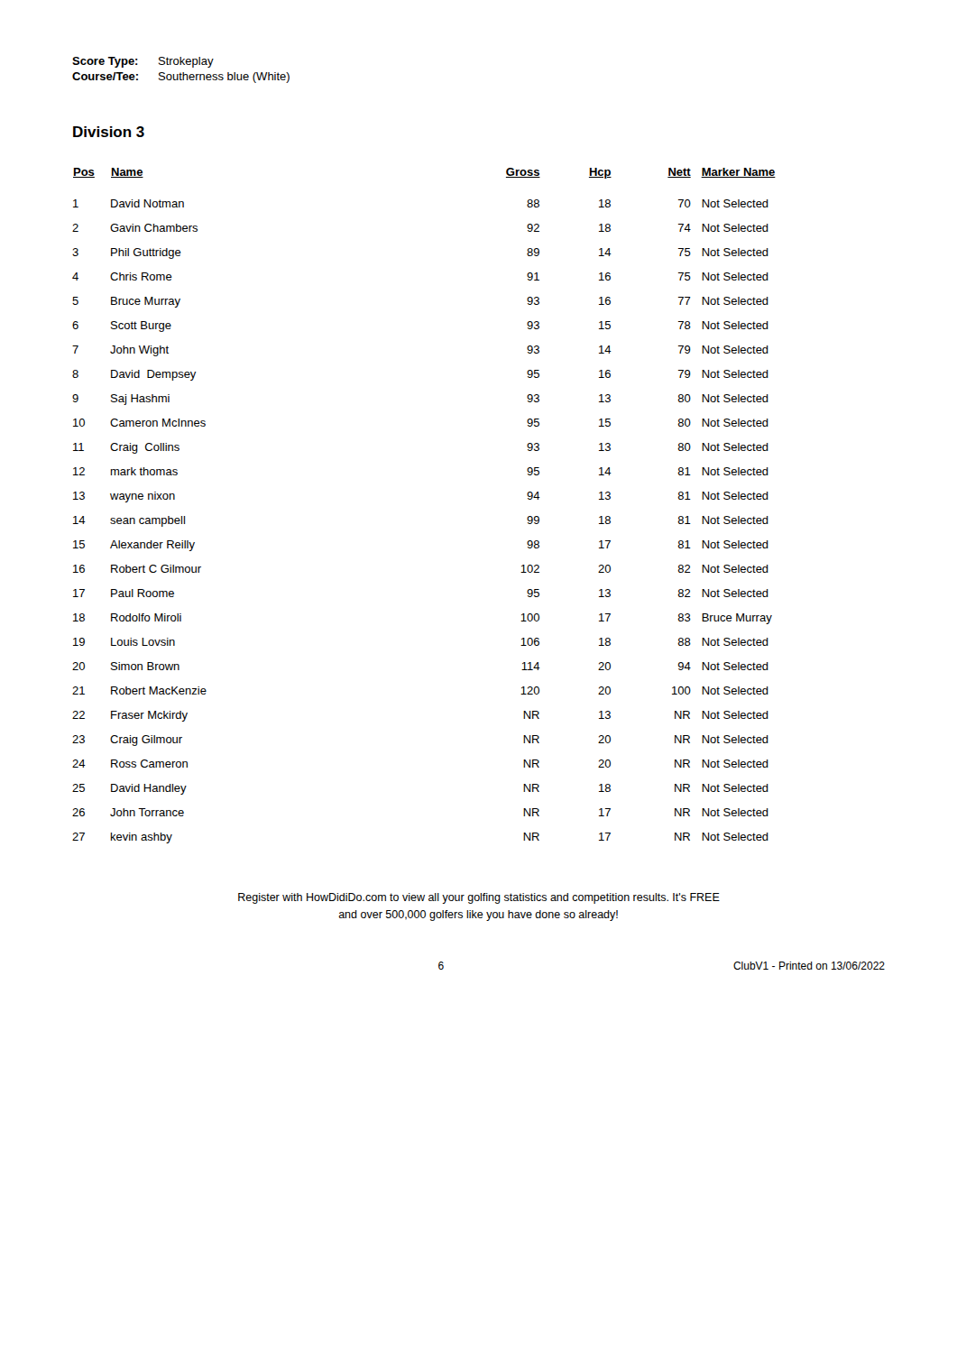Score Type: Strokeplay
Course/Tee: Southerness blue (White)
Division 3
| Pos | Name | Gross | Hcp | Nett | Marker Name |
| --- | --- | --- | --- | --- | --- |
| 1 | David Notman | 88 | 18 | 70 | Not Selected |
| 2 | Gavin Chambers | 92 | 18 | 74 | Not Selected |
| 3 | Phil Guttridge | 89 | 14 | 75 | Not Selected |
| 4 | Chris Rome | 91 | 16 | 75 | Not Selected |
| 5 | Bruce Murray | 93 | 16 | 77 | Not Selected |
| 6 | Scott Burge | 93 | 15 | 78 | Not Selected |
| 7 | John Wight | 93 | 14 | 79 | Not Selected |
| 8 | David Dempsey | 95 | 16 | 79 | Not Selected |
| 9 | Saj Hashmi | 93 | 13 | 80 | Not Selected |
| 10 | Cameron McInnes | 95 | 15 | 80 | Not Selected |
| 11 | Craig Collins | 93 | 13 | 80 | Not Selected |
| 12 | mark thomas | 95 | 14 | 81 | Not Selected |
| 13 | wayne nixon | 94 | 13 | 81 | Not Selected |
| 14 | sean campbell | 99 | 18 | 81 | Not Selected |
| 15 | Alexander Reilly | 98 | 17 | 81 | Not Selected |
| 16 | Robert C Gilmour | 102 | 20 | 82 | Not Selected |
| 17 | Paul Roome | 95 | 13 | 82 | Not Selected |
| 18 | Rodolfo Miroli | 100 | 17 | 83 | Bruce Murray |
| 19 | Louis Lovsin | 106 | 18 | 88 | Not Selected |
| 20 | Simon Brown | 114 | 20 | 94 | Not Selected |
| 21 | Robert MacKenzie | 120 | 20 | 100 | Not Selected |
| 22 | Fraser Mckirdy | NR | 13 | NR | Not Selected |
| 23 | Craig Gilmour | NR | 20 | NR | Not Selected |
| 24 | Ross Cameron | NR | 20 | NR | Not Selected |
| 25 | David Handley | NR | 18 | NR | Not Selected |
| 26 | John Torrance | NR | 17 | NR | Not Selected |
| 27 | kevin ashby | NR | 17 | NR | Not Selected |
Register with HowDidiDo.com to view all your golfing statistics and competition results. It's FREE
and over 500,000 golfers like you have done so already!
6 ClubV1 - Printed on 13/06/2022